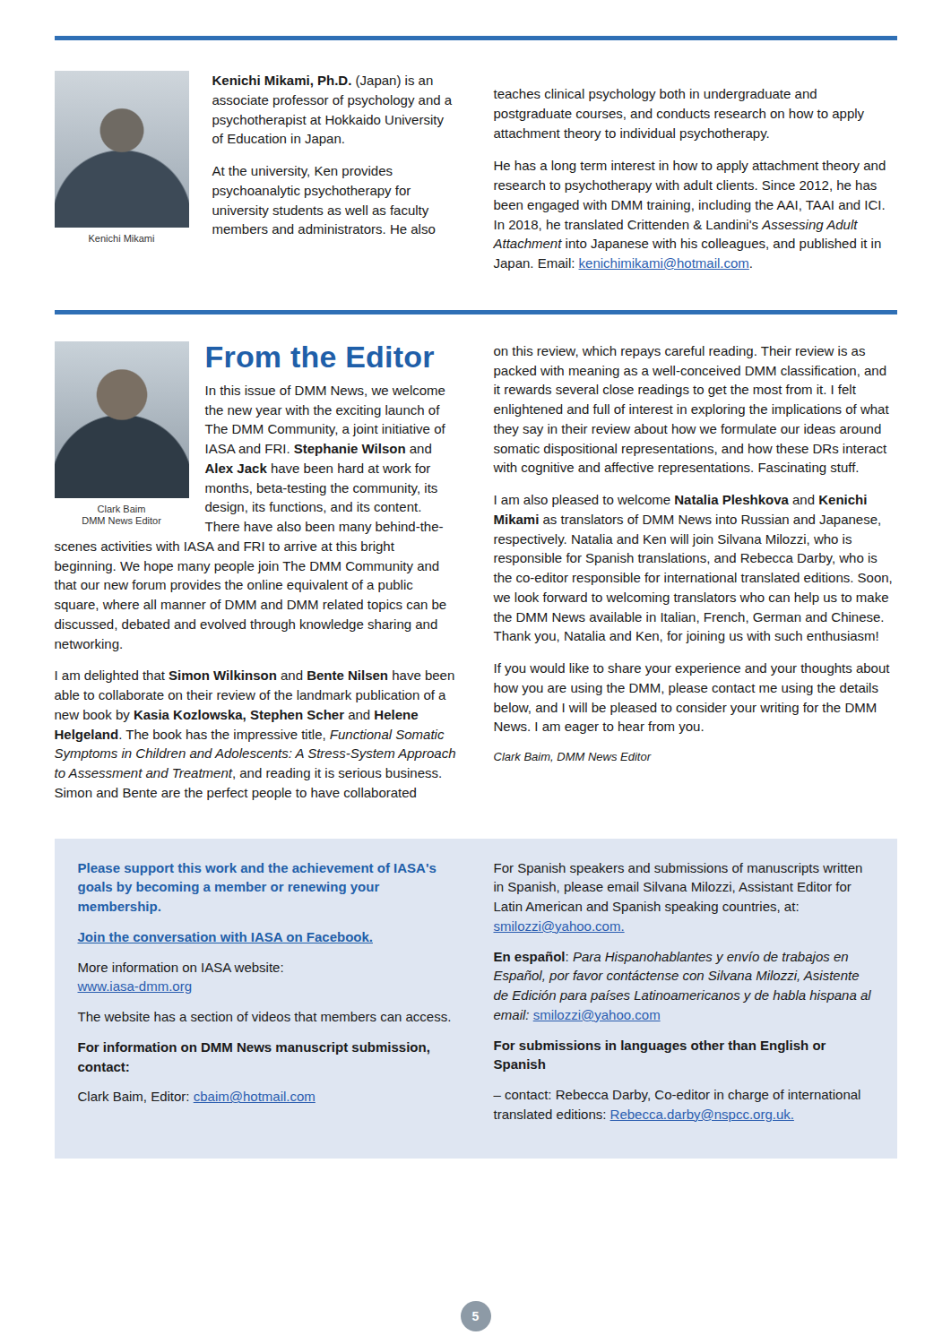Kenichi Mikami
Kenichi Mikami, Ph.D. (Japan) is an associate professor of psychology and a psychotherapist at Hokkaido University of Education in Japan.
At the university, Ken provides psychoanalytic psychotherapy for university students as well as faculty members and administrators. He also
teaches clinical psychology both in undergraduate and postgraduate courses, and conducts research on how to apply attachment theory to individual psychotherapy.
He has a long term interest in how to apply attachment theory and research to psychotherapy with adult clients. Since 2012, he has been engaged with DMM training, including the AAI, TAAI and ICI. In 2018, he translated Crittenden & Landini's Assessing Adult Attachment into Japanese with his colleagues, and published it in Japan. Email: kenichimikami@hotmail.com.
Clark Baim
DMM News Editor
From the Editor
In this issue of DMM News, we welcome the new year with the exciting launch of The DMM Community, a joint initiative of IASA and FRI. Stephanie Wilson and Alex Jack have been hard at work for months, beta-testing the community, its design, its functions, and its content. There have also been many behind-the-scenes activities with IASA and FRI to arrive at this bright beginning. We hope many people join The DMM Community and that our new forum provides the online equivalent of a public square, where all manner of DMM and DMM related topics can be discussed, debated and evolved through knowledge sharing and networking.
I am delighted that Simon Wilkinson and Bente Nilsen have been able to collaborate on their review of the landmark publication of a new book by Kasia Kozlowska, Stephen Scher and Helene Helgeland. The book has the impressive title, Functional Somatic Symptoms in Children and Adolescents: A Stress-System Approach to Assessment and Treatment, and reading it is serious business. Simon and Bente are the perfect people to have collaborated
on this review, which repays careful reading. Their review is as packed with meaning as a well-conceived DMM classification, and it rewards several close readings to get the most from it. I felt enlightened and full of interest in exploring the implications of what they say in their review about how we formulate our ideas around somatic dispositional representations, and how these DRs interact with cognitive and affective representations. Fascinating stuff.
I am also pleased to welcome Natalia Pleshkova and Kenichi Mikami as translators of DMM News into Russian and Japanese, respectively. Natalia and Ken will join Silvana Milozzi, who is responsible for Spanish translations, and Rebecca Darby, who is the co-editor responsible for international translated editions. Soon, we look forward to welcoming translators who can help us to make the DMM News available in Italian, French, German and Chinese. Thank you, Natalia and Ken, for joining us with such enthusiasm!
If you would like to share your experience and your thoughts about how you are using the DMM, please contact me using the details below, and I will be pleased to consider your writing for the DMM News. I am eager to hear from you.
Clark Baim, DMM News Editor
Please support this work and the achievement of IASA's goals by becoming a member or renewing your membership.
Join the conversation with IASA on Facebook.
More information on IASA website:
www.iasa-dmm.org
The website has a section of videos that members can access.
For information on DMM News manuscript submission, contact:
Clark Baim, Editor: cbaim@hotmail.com
For Spanish speakers and submissions of manuscripts written in Spanish, please email Silvana Milozzi, Assistant Editor for Latin American and Spanish speaking countries, at: smilozzi@yahoo.com.
En español: Para Hispanohablantes y envío de trabajos en Español, por favor contáctense con Silvana Milozzi, Asistente de Edición para países Latinoamericanos y de habla hispana al email: smilozzi@yahoo.com
For submissions in languages other than English or Spanish
– contact: Rebecca Darby, Co-editor in charge of international translated editions: Rebecca.darby@nspcc.org.uk.
5